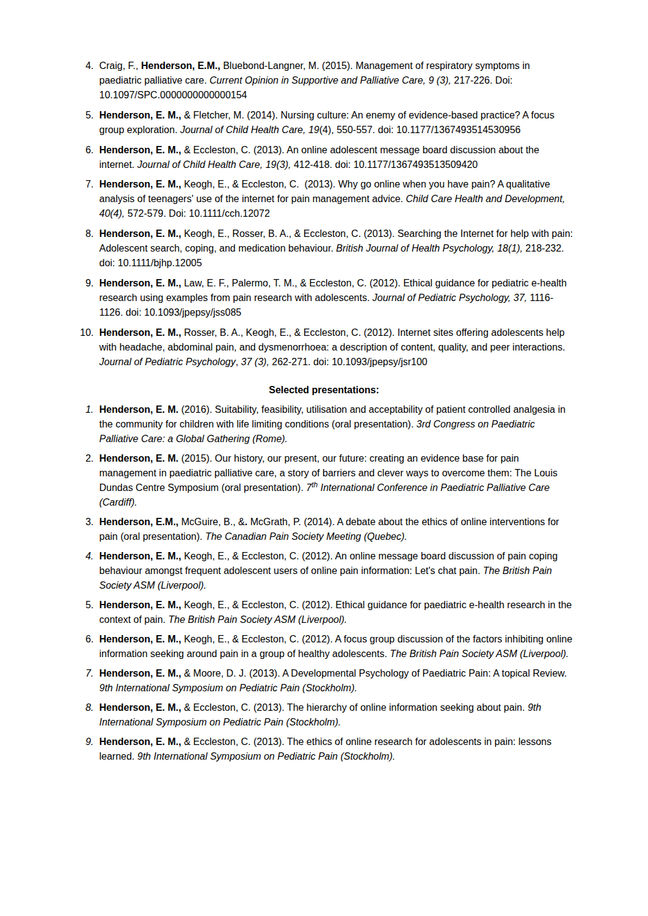Craig, F., Henderson, E.M., Bluebond-Langner, M. (2015). Management of respiratory symptoms in paediatric palliative care. Current Opinion in Supportive and Palliative Care, 9 (3), 217-226. Doi: 10.1097/SPC.0000000000000154
Henderson, E. M., & Fletcher, M. (2014). Nursing culture: An enemy of evidence-based practice? A focus group exploration. Journal of Child Health Care, 19(4), 550-557. doi: 10.1177/1367493514530956
Henderson, E. M., & Eccleston, C. (2013). An online adolescent message board discussion about the internet. Journal of Child Health Care, 19(3), 412-418. doi: 10.1177/1367493513509420
Henderson, E. M., Keogh, E., & Eccleston, C. (2013). Why go online when you have pain? A qualitative analysis of teenagers' use of the internet for pain management advice. Child Care Health and Development, 40(4), 572-579. Doi: 10.1111/cch.12072
Henderson, E. M., Keogh, E., Rosser, B. A., & Eccleston, C. (2013). Searching the Internet for help with pain: Adolescent search, coping, and medication behaviour. British Journal of Health Psychology, 18(1), 218-232. doi: 10.1111/bjhp.12005
Henderson, E. M., Law, E. F., Palermo, T. M., & Eccleston, C. (2012). Ethical guidance for pediatric e-health research using examples from pain research with adolescents. Journal of Pediatric Psychology, 37, 1116-1126. doi: 10.1093/jpepsy/jss085
Henderson, E. M., Rosser, B. A., Keogh, E., & Eccleston, C. (2012). Internet sites offering adolescents help with headache, abdominal pain, and dysmenorrhoea: a description of content, quality, and peer interactions. Journal of Pediatric Psychology, 37 (3), 262-271. doi: 10.1093/jpepsy/jsr100
Selected presentations:
Henderson, E. M. (2016). Suitability, feasibility, utilisation and acceptability of patient controlled analgesia in the community for children with life limiting conditions (oral presentation). 3rd Congress on Paediatric Palliative Care: a Global Gathering (Rome).
Henderson, E. M. (2015). Our history, our present, our future: creating an evidence base for pain management in paediatric palliative care, a story of barriers and clever ways to overcome them: The Louis Dundas Centre Symposium (oral presentation). 7th International Conference in Paediatric Palliative Care (Cardiff).
Henderson, E.M., McGuire, B., &. McGrath, P. (2014). A debate about the ethics of online interventions for pain (oral presentation). The Canadian Pain Society Meeting (Quebec).
Henderson, E. M., Keogh, E., & Eccleston, C. (2012). An online message board discussion of pain coping behaviour amongst frequent adolescent users of online pain information: Let's chat pain. The British Pain Society ASM (Liverpool).
Henderson, E. M., Keogh, E., & Eccleston, C. (2012). Ethical guidance for paediatric e-health research in the context of pain. The British Pain Society ASM (Liverpool).
Henderson, E. M., Keogh, E., & Eccleston, C. (2012). A focus group discussion of the factors inhibiting online information seeking around pain in a group of healthy adolescents. The British Pain Society ASM (Liverpool).
Henderson, E. M., & Moore, D. J. (2013). A Developmental Psychology of Paediatric Pain: A topical Review. 9th International Symposium on Pediatric Pain (Stockholm).
Henderson, E. M., & Eccleston, C. (2013). The hierarchy of online information seeking about pain. 9th International Symposium on Pediatric Pain (Stockholm).
Henderson, E. M., & Eccleston, C. (2013). The ethics of online research for adolescents in pain: lessons learned. 9th International Symposium on Pediatric Pain (Stockholm).